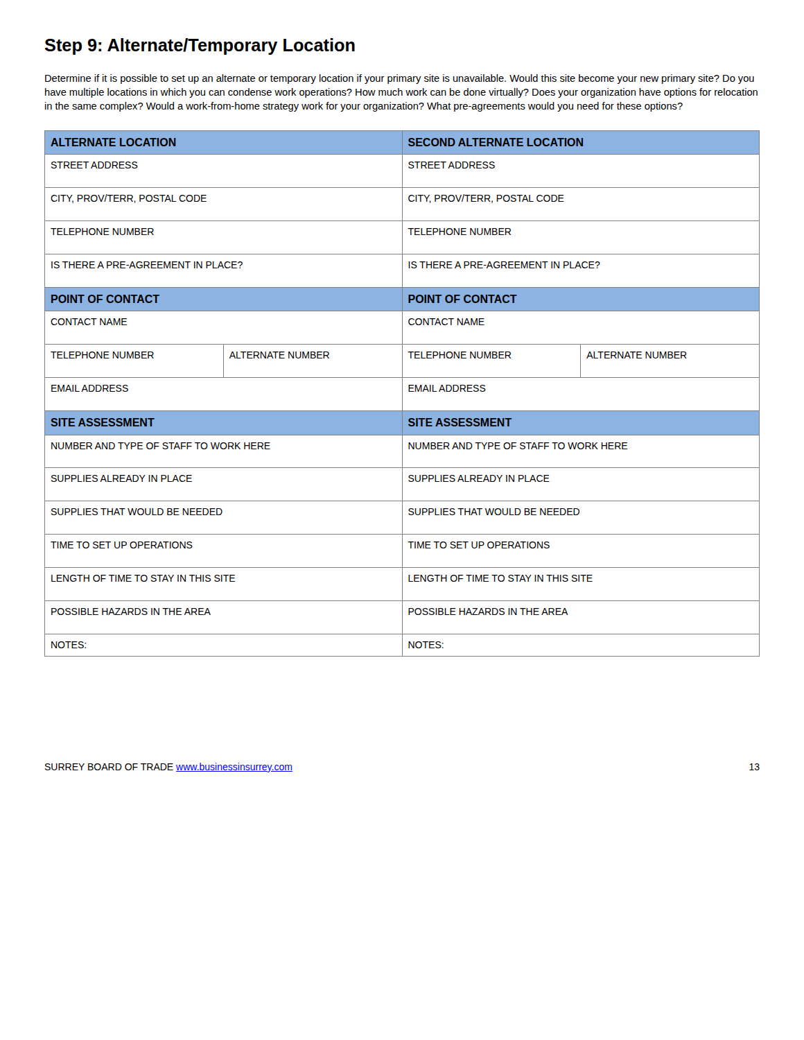Step 9: Alternate/Temporary Location
Determine if it is possible to set up an alternate or temporary location if your primary site is unavailable. Would this site become your new primary site? Do you have multiple locations in which you can condense work operations? How much work can be done virtually? Does your organization have options for relocation in the same complex? Would a work-from-home strategy work for your organization? What pre-agreements would you need for these options?
| ALTERNATE LOCATION | SECOND ALTERNATE LOCATION |
| --- | --- |
| STREET ADDRESS | STREET ADDRESS |
| CITY, PROV/TERR, POSTAL CODE | CITY, PROV/TERR, POSTAL CODE |
| TELEPHONE NUMBER | TELEPHONE NUMBER |
| IS THERE A PRE-AGREEMENT IN PLACE? | IS THERE A PRE-AGREEMENT IN PLACE? |
| POINT OF CONTACT | POINT OF CONTACT |
| CONTACT NAME | CONTACT NAME |
| TELEPHONE NUMBER | ALTERNATE NUMBER | TELEPHONE NUMBER | ALTERNATE NUMBER |
| EMAIL ADDRESS | EMAIL ADDRESS |
| SITE ASSESSMENT | SITE ASSESSMENT |
| NUMBER AND TYPE OF STAFF TO WORK HERE | NUMBER AND TYPE OF STAFF TO WORK HERE |
| SUPPLIES ALREADY IN PLACE | SUPPLIES ALREADY IN PLACE |
| SUPPLIES THAT WOULD BE NEEDED | SUPPLIES THAT WOULD BE NEEDED |
| TIME TO SET UP OPERATIONS | TIME TO SET UP OPERATIONS |
| LENGTH OF TIME TO STAY IN THIS SITE | LENGTH OF TIME TO STAY IN THIS SITE |
| POSSIBLE HAZARDS IN THE AREA | POSSIBLE HAZARDS IN THE AREA |
| NOTES: | NOTES: |
SURREY BOARD OF TRADE www.businessinsurrey.com 13